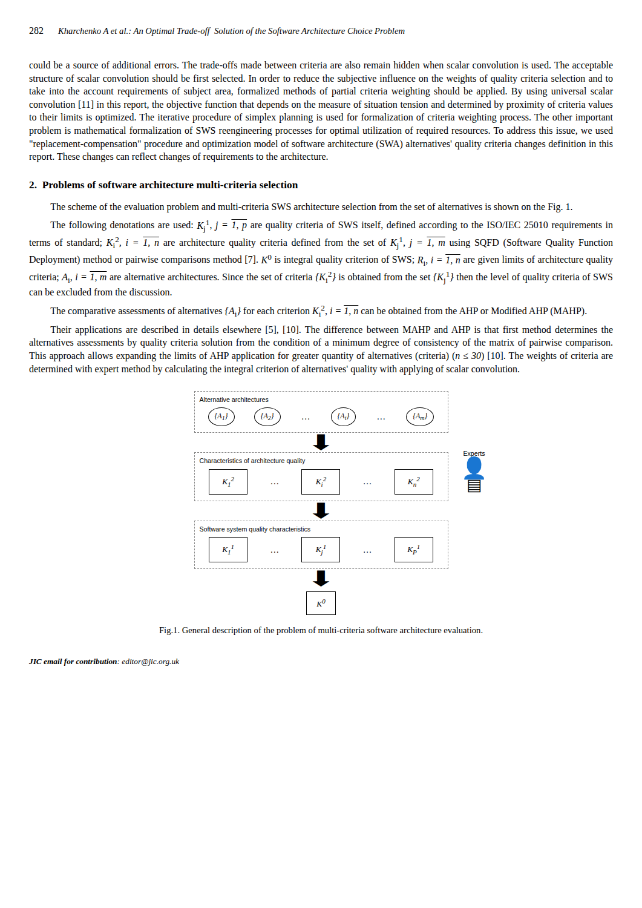282
Kharchenko A et al.: An Optimal Trade-off Solution of the Software Architecture Choice Problem
could be a source of additional errors. The trade-offs made between criteria are also remain hidden when scalar convolution is used. The acceptable structure of scalar convolution should be first selected. In order to reduce the subjective influence on the weights of quality criteria selection and to take into the account requirements of subject area, formalized methods of partial criteria weighting should be applied. By using universal scalar convolution [11] in this report, the objective function that depends on the measure of situation tension and determined by proximity of criteria values to their limits is optimized. The iterative procedure of simplex planning is used for formalization of criteria weighting process. The other important problem is mathematical formalization of SWS reengineering processes for optimal utilization of required resources. To address this issue, we used "replacement-compensation" procedure and optimization model of software architecture (SWA) alternatives' quality criteria changes definition in this report. These changes can reflect changes of requirements to the architecture.
2. Problems of software architecture multi-criteria selection
The scheme of the evaluation problem and multi-criteria SWS architecture selection from the set of alternatives is shown on the Fig. 1.
The following denotations are used: Kj1, j = 1, p are quality criteria of SWS itself, defined according to the ISO/IEC 25010 requirements in terms of standard; Ki2, i = 1, n are architecture quality criteria defined from the set of Kj1, j = 1, m using SQFD (Software Quality Function Deployment) method or pairwise comparisons method [7]. K0 is integral quality criterion of SWS; Ri, i = 1, n are given limits of architecture quality criteria; Ai, i = 1, m are alternative architectures. Since the set of criteria {Ki2} is obtained from the set {Kj1} then the level of quality criteria of SWS can be excluded from the discussion.
The comparative assessments of alternatives {Ai} for each criterion Ki2, i = 1, n can be obtained from the AHP or Modified AHP (MAHP).
Their applications are described in details elsewhere [5], [10]. The difference between MAHP and AHP is that first method determines the alternatives assessments by quality criteria solution from the condition of a minimum degree of consistency of the matrix of pairwise comparison. This approach allows expanding the limits of AHP application for greater quantity of alternatives (criteria) (n ≤ 30) [10]. The weights of criteria are determined with expert method by calculating the integral criterion of alternatives' quality with applying of scalar convolution.
Alternative architectures
{A1} {A2} … {Ai} … {Am}
⬇
Characteristics of architecture quality
K12 … Ki2 … Kn2
⬇
Software system quality characteristics
K11 … Kj1 … KP1
⬇
K0
Experts
👤
▤
Fig.1. General description of the problem of multi-criteria software architecture evaluation.
JIC email for contribution: editor@jic.org.uk